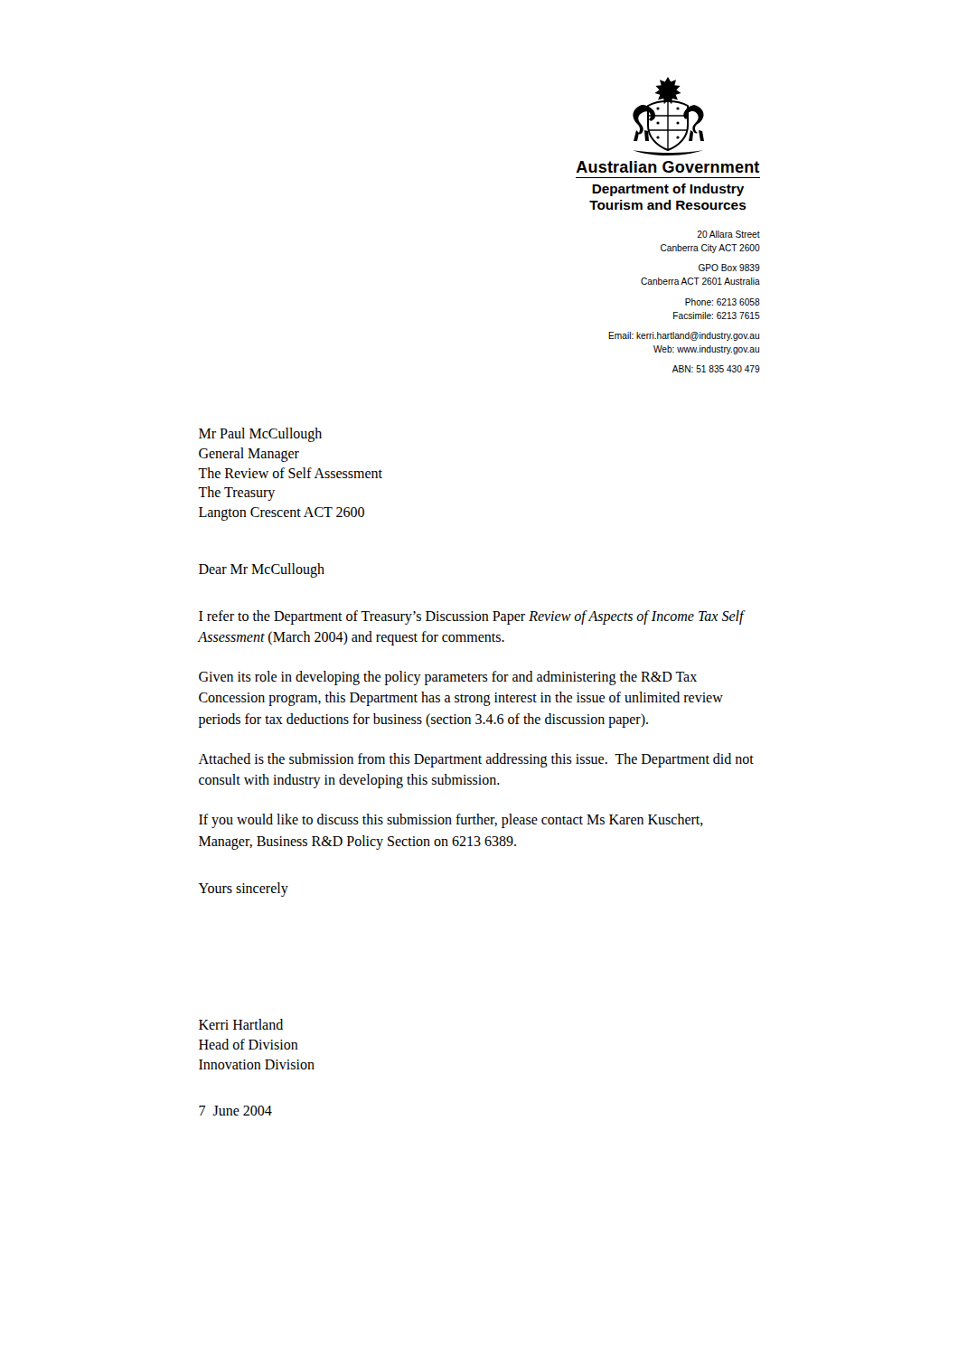Australian Government
Department of Industry
Tourism and Resources
20 Allara Street
Canberra City ACT 2600
GPO Box 9839
Canberra ACT 2601 Australia
Phone: 6213 6058
Facsimile: 6213 7615
Email: kerri.hartland@industry.gov.au
Web: www.industry.gov.au
ABN: 51 835 430 479
Mr Paul McCullough
General Manager
The Review of Self Assessment
The Treasury
Langton Crescent ACT 2600
Dear Mr McCullough
I refer to the Department of Treasury’s Discussion Paper Review of Aspects of Income Tax Self Assessment (March 2004) and request for comments.
Given its role in developing the policy parameters for and administering the R&D Tax Concession program, this Department has a strong interest in the issue of unlimited review periods for tax deductions for business (section 3.4.6 of the discussion paper).
Attached is the submission from this Department addressing this issue. The Department did not consult with industry in developing this submission.
If you would like to discuss this submission further, please contact Ms Karen Kuschert, Manager, Business R&D Policy Section on 6213 6389.
Yours sincerely
Kerri Hartland
Head of Division
Innovation Division
7 June 2004